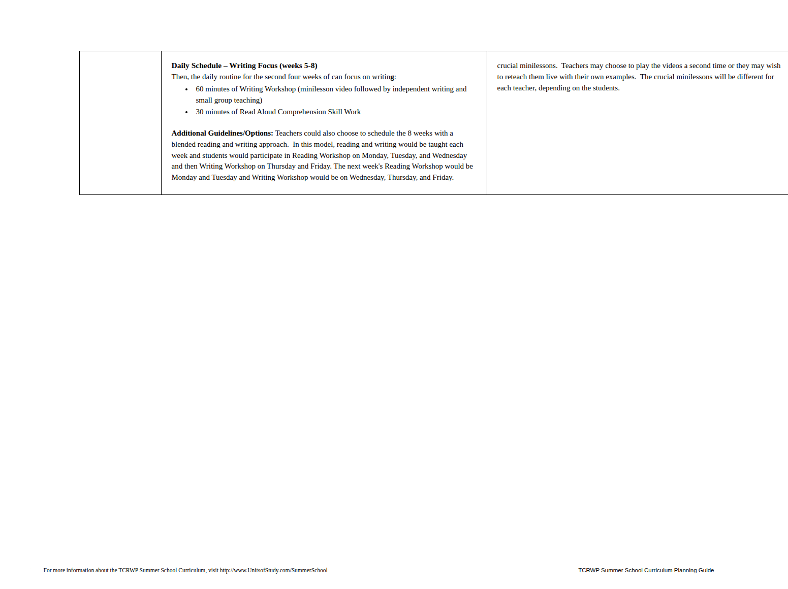| | Daily Schedule – Writing Focus (weeks 5-8) Then, the daily routine for the second four weeks of can focus on writin g : 60 minutes of Writing Workshop (minilesson video followed by independent writing and small group teaching) 30 minutes of Read Aloud Comprehension Skill Work Additional Guidelines/Options: Teachers could also choose to schedule the 8 weeks with a blended reading and writing approach. In this model, reading and writing would be taught each week and students would participate in Reading Workshop on Monday, Tuesday, and Wednesday and then Writing Workshop on Thursday and Friday. The next week's Reading Workshop would be Monday and Tuesday and Writing Workshop would be on Wednesday, Thursday, and Friday. | crucial minilessons. Teachers may choose to play the videos a second time or they may wish to reteach them live with their own examples. The crucial minilessons will be different for each teacher, depending on the students. |
For more information about the TCRWP Summer School Curriculum, visit http://www.UnitsofStudy.com/SummerSchool TCRWP Summer School Curriculum Planning Guide